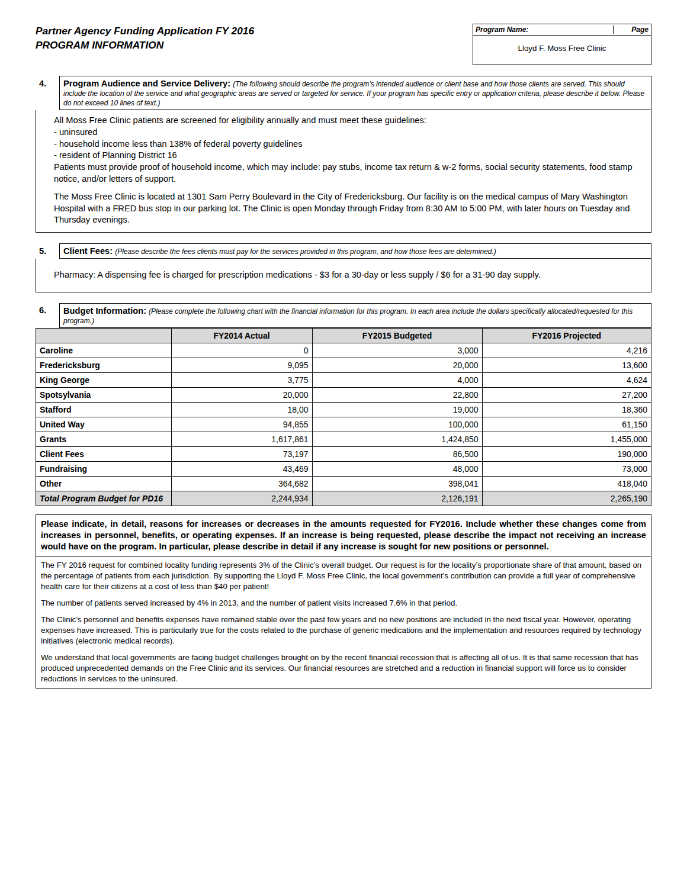Partner Agency Funding Application FY 2016
PROGRAM INFORMATION
Program Name: Page
Lloyd F. Moss Free Clinic
| 4. | Program Audience and Service Delivery: (The following should describe the program’s intended audience or client base and how those clients are served. This should include the location of the service and what geographic areas are served or targeted for service. If your program has specific entry or application criteria, please describe it below. Please do not exceed 10 lines of text.) |
All Moss Free Clinic patients are screened for eligibility annually and must meet these guidelines:
- uninsured
- household income less than 138% of federal poverty guidelines
- resident of Planning District 16
Patients must provide proof of household income, which may include: pay stubs, income tax return & w-2 forms, social security statements, food stamp notice, and/or letters of support.
The Moss Free Clinic is located at 1301 Sam Perry Boulevard in the City of Fredericksburg. Our facility is on the medical campus of Mary Washington Hospital with a FRED bus stop in our parking lot. The Clinic is open Monday through Friday from 8:30 AM to 5:00 PM, with later hours on Tuesday and Thursday evenings.
| 5. | Client Fees: (Please describe the fees clients must pay for the services provided in this program, and how those fees are determined.) |
Pharmacy: A dispensing fee is charged for prescription medications - $3 for a 30-day or less supply / $6 for a 31-90 day supply.
| 6. | Budget Information: (Please complete the following chart with the financial information for this program. In each area include the dollars specifically allocated/requested for this program.) |
| | FY2014 Actual | FY2015 Budgeted | FY2016 Projected |
| --- | --- | --- | --- |
| Caroline | 0 | 3,000 | 4,216 |
| Fredericksburg | 9,095 | 20,000 | 13,600 |
| King George | 3,775 | 4,000 | 4,624 |
| Spotsylvania | 20,000 | 22,800 | 27,200 |
| Stafford | 18,00 | 19,000 | 18,360 |
| United Way | 94,855 | 100,000 | 61,150 |
| Grants | 1,617,861 | 1,424,850 | 1,455,000 |
| Client Fees | 73,197 | 86,500 | 190,000 |
| Fundraising | 43,469 | 48,000 | 73,000 |
| Other | 364,682 | 398,041 | 418,040 |
| Total Program Budget for PD16 | 2,244,934 | 2,126,191 | 2,265,190 |
Please indicate, in detail, reasons for increases or decreases in the amounts requested for FY2016. Include whether these changes come from increases in personnel, benefits, or operating expenses. If an increase is being requested, please describe the impact not receiving an increase would have on the program. In particular, please describe in detail if any increase is sought for new positions or personnel.
The FY 2016 request for combined locality funding represents 3% of the Clinic’s overall budget. Our request is for the locality’s proportionate share of that amount, based on the percentage of patients from each jurisdiction. By supporting the Lloyd F. Moss Free Clinic, the local government’s contribution can provide a full year of comprehensive health care for their citizens at a cost of less than $40 per patient!
The number of patients served increased by 4% in 2013, and the number of patient visits increased 7.6% in that period.
The Clinic’s personnel and benefits expenses have remained stable over the past few years and no new positions are included in the next fiscal year. However, operating expenses have increased. This is particularly true for the costs related to the purchase of generic medications and the implementation and resources required by technology initiatives (electronic medical records).
We understand that local governments are facing budget challenges brought on by the recent financial recession that is affecting all of us. It is that same recession that has produced unprecedented demands on the Free Clinic and its services. Our financial resources are stretched and a reduction in financial support will force us to consider reductions in services to the uninsured.